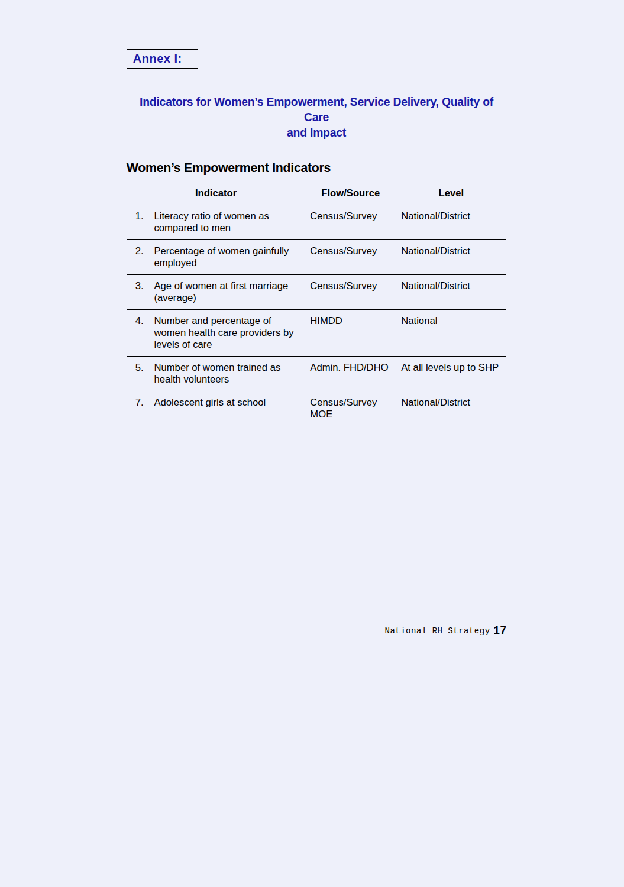Annex I:
Indicators for Women’s Empowerment, Service Delivery, Quality of Care
and Impact
Women’s Empowerment Indicators
| Indicator | Flow/Source | Level |
| --- | --- | --- |
| 1. Literacy ratio of women as compared to men | Census/Survey | National/District |
| 2. Percentage of women gainfully employed | Census/Survey | National/District |
| 3. Age of women at first marriage (average) | Census/Survey | National/District |
| 4. Number and percentage of women health care providers by levels of care | HIMDD | National |
| 5. Number of women trained as health volunteers | Admin. FHD/DHO | At all levels up to SHP |
| 7. Adolescent girls at school | Census/Survey MOE | National/District |
National RH Strategy17